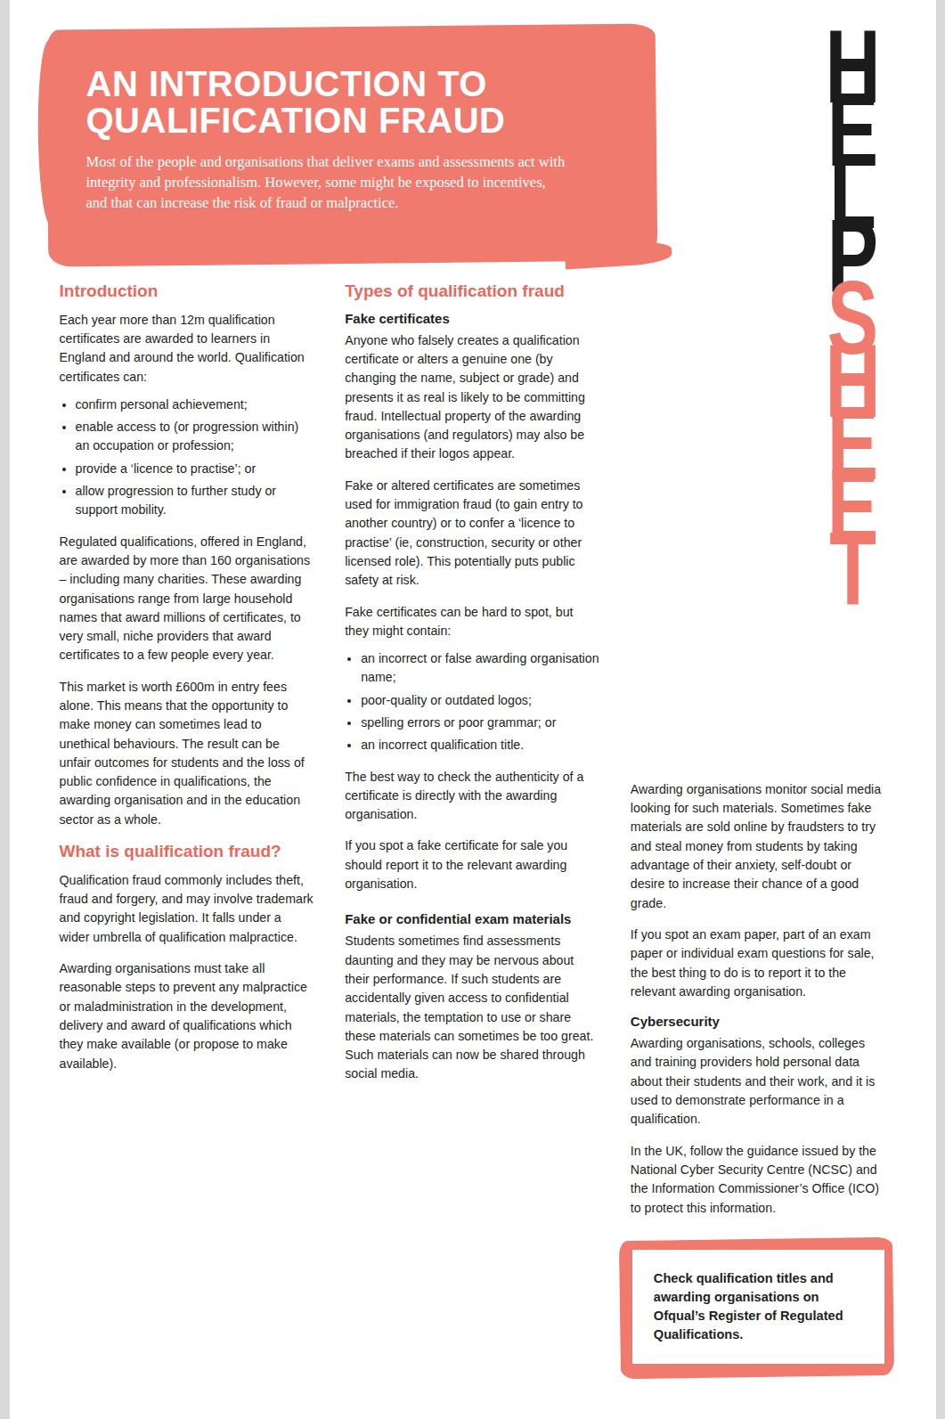H E L P S H E E T
An introduction to
qualification fraud
Most of the people and organisations that deliver exams and assessments act with integrity and professionalism. However, some might be exposed to incentives, and that can increase the risk of fraud or malpractice.
Introduction
Each year more than 12m qualification certificates are awarded to learners in England and around the world. Qualification certificates can:
confirm personal achievement;
enable access to (or progression within) an occupation or profession;
provide a ‘licence to practise’; or
allow progression to further study or support mobility.
Regulated qualifications, offered in England, are awarded by more than 160 organisations – including many charities. These awarding organisations range from large household names that award millions of certificates, to very small, niche providers that award certificates to a few people every year.
This market is worth £600m in entry fees alone. This means that the opportunity to make money can sometimes lead to unethical behaviours. The result can be unfair outcomes for students and the loss of public confidence in qualifications, the awarding organisation and in the education sector as a whole.
What is qualification fraud?
Qualification fraud commonly includes theft, fraud and forgery, and may involve trademark and copyright legislation. It falls under a wider umbrella of qualification malpractice.
Awarding organisations must take all reasonable steps to prevent any malpractice or maladministration in the development, delivery and award of qualifications which they make available (or propose to make available).
Types of qualification fraud
Fake certificates
Anyone who falsely creates a qualification certificate or alters a genuine one (by changing the name, subject or grade) and presents it as real is likely to be committing fraud. Intellectual property of the awarding organisations (and regulators) may also be breached if their logos appear.
Fake or altered certificates are sometimes used for immigration fraud (to gain entry to another country) or to confer a ‘licence to practise’ (ie, construction, security or other licensed role). This potentially puts public safety at risk.
Fake certificates can be hard to spot, but they might contain:
an incorrect or false awarding organisation name;
poor-quality or outdated logos;
spelling errors or poor grammar; or
an incorrect qualification title.
The best way to check the authenticity of a certificate is directly with the awarding organisation.
If you spot a fake certificate for sale you should report it to the relevant awarding organisation.
Fake or confidential exam materials
Students sometimes find assessments daunting and they may be nervous about their performance. If such students are accidentally given access to confidential materials, the temptation to use or share these materials can sometimes be too great. Such materials can now be shared through social media.
Awarding organisations monitor social media looking for such materials. Sometimes fake materials are sold online by fraudsters to try and steal money from students by taking advantage of their anxiety, self-doubt or desire to increase their chance of a good grade.
If you spot an exam paper, part of an exam paper or individual exam questions for sale, the best thing to do is to report it to the relevant awarding organisation.
Cybersecurity
Awarding organisations, schools, colleges and training providers hold personal data about their students and their work, and it is used to demonstrate performance in a qualification.
In the UK, follow the guidance issued by the National Cyber Security Centre (NCSC) and the Information Commissioner’s Office (ICO) to protect this information.
Check qualification titles and awarding organisations on Ofqual’s Register of Regulated Qualifications.